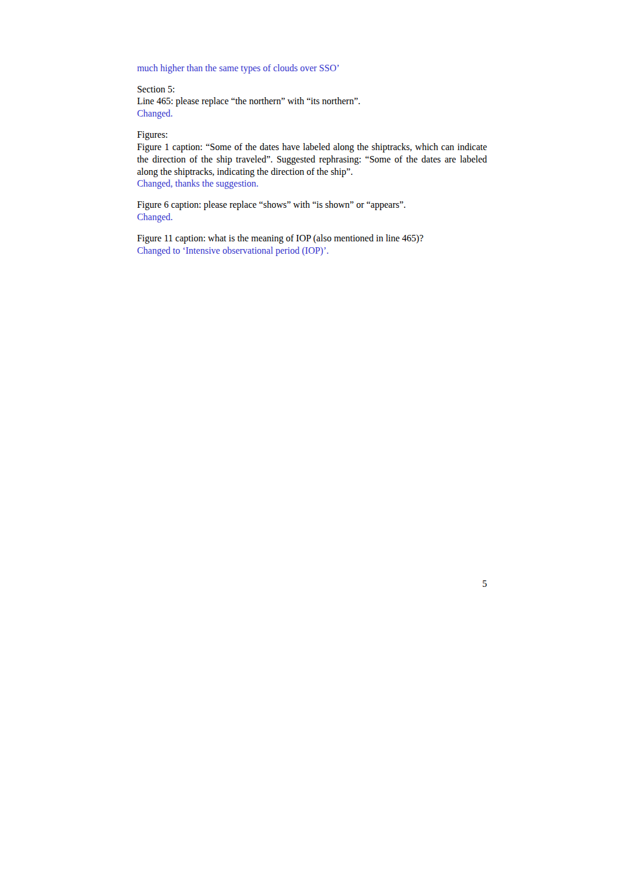much higher than the same types of clouds over SSO’
Section 5:
Line 465: please replace “the northern” with “its northern”.
Changed.
Figures:
Figure 1 caption: “Some of the dates have labeled along the shiptracks, which can indicate the direction of the ship traveled”. Suggested rephrasing: “Some of the dates are labeled along the shiptracks, indicating the direction of the ship”.
Changed, thanks the suggestion.
Figure 6 caption: please replace “shows” with “is shown” or “appears”.
Changed.
Figure 11 caption: what is the meaning of IOP (also mentioned in line 465)?
Changed to ‘Intensive observational period (IOP)’.
5